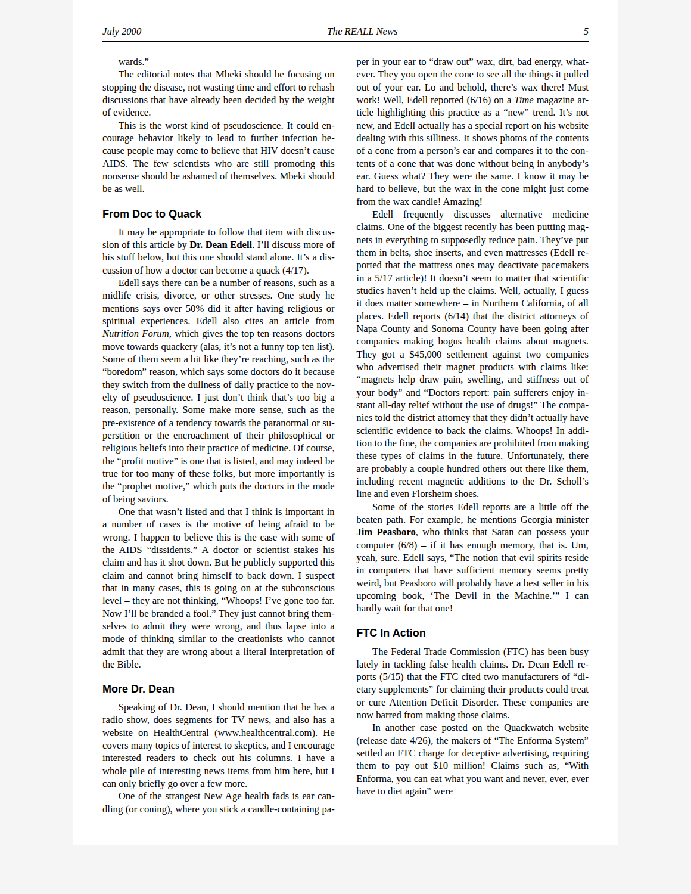July 2000 The REALL News 5
wards.”
The editorial notes that Mbeki should be focusing on stopping the disease, not wasting time and effort to rehash discussions that have already been decided by the weight of evidence.
This is the worst kind of pseudoscience. It could encourage behavior likely to lead to further infection because people may come to believe that HIV doesn’t cause AIDS. The few scientists who are still promoting this nonsense should be ashamed of themselves. Mbeki should be as well.
From Doc to Quack
It may be appropriate to follow that item with discussion of this article by Dr. Dean Edell. I’ll discuss more of his stuff below, but this one should stand alone. It’s a discussion of how a doctor can become a quack (4/17).
Edell says there can be a number of reasons, such as a midlife crisis, divorce, or other stresses. One study he mentions says over 50% did it after having religious or spiritual experiences. Edell also cites an article from Nutrition Forum, which gives the top ten reasons doctors move towards quackery (alas, it’s not a funny top ten list). Some of them seem a bit like they’re reaching, such as the “boredom” reason, which says some doctors do it because they switch from the dullness of daily practice to the novelty of pseudoscience. I just don’t think that’s too big a reason, personally. Some make more sense, such as the pre-existence of a tendency towards the paranormal or superstition or the encroachment of their philosophical or religious beliefs into their practice of medicine. Of course, the “profit motive” is one that is listed, and may indeed be true for too many of these folks, but more importantly is the “prophet motive,” which puts the doctors in the mode of being saviors.
One that wasn’t listed and that I think is important in a number of cases is the motive of being afraid to be wrong. I happen to believe this is the case with some of the AIDS “dissidents.” A doctor or scientist stakes his claim and has it shot down. But he publicly supported this claim and cannot bring himself to back down. I suspect that in many cases, this is going on at the subconscious level – they are not thinking, “Whoops! I’ve gone too far. Now I’ll be branded a fool.” They just cannot bring themselves to admit they were wrong, and thus lapse into a mode of thinking similar to the creationists who cannot admit that they are wrong about a literal interpretation of the Bible.
More Dr. Dean
Speaking of Dr. Dean, I should mention that he has a radio show, does segments for TV news, and also has a website on HealthCentral (www.healthcentral.com). He covers many topics of interest to skeptics, and I encourage interested readers to check out his columns. I have a whole pile of interesting news items from him here, but I can only briefly go over a few more.
One of the strangest New Age health fads is ear candling (or coning), where you stick a candle-containing paper in your ear to “draw out” wax, dirt, bad energy, whatever. They you open the cone to see all the things it pulled out of your ear. Lo and behold, there’s wax there! Must work! Well, Edell reported (6/16) on a Time magazine article highlighting this practice as a “new” trend. It’s not new, and Edell actually has a special report on his website dealing with this silliness. It shows photos of the contents of a cone from a person’s ear and compares it to the contents of a cone that was done without being in anybody’s ear. Guess what? They were the same. I know it may be hard to believe, but the wax in the cone might just come from the wax candle! Amazing!
Edell frequently discusses alternative medicine claims. One of the biggest recently has been putting magnets in everything to supposedly reduce pain. They’ve put them in belts, shoe inserts, and even mattresses (Edell reported that the mattress ones may deactivate pacemakers in a 5/17 article)! It doesn’t seem to matter that scientific studies haven’t held up the claims. Well, actually, I guess it does matter somewhere – in Northern California, of all places. Edell reports (6/14) that the district attorneys of Napa County and Sonoma County have been going after companies making bogus health claims about magnets. They got a $45,000 settlement against two companies who advertised their magnet products with claims like: “magnets help draw pain, swelling, and stiffness out of your body” and “Doctors report: pain sufferers enjoy instant all-day relief without the use of drugs!” The companies told the district attorney that they didn’t actually have scientific evidence to back the claims. Whoops! In addition to the fine, the companies are prohibited from making these types of claims in the future. Unfortunately, there are probably a couple hundred others out there like them, including recent magnetic additions to the Dr. Scholl’s line and even Florsheim shoes.
Some of the stories Edell reports are a little off the beaten path. For example, he mentions Georgia minister Jim Peasboro, who thinks that Satan can possess your computer (6/8) – if it has enough memory, that is. Um, yeah, sure. Edell says, “The notion that evil spirits reside in computers that have sufficient memory seems pretty weird, but Peasboro will probably have a best seller in his upcoming book, ‘The Devil in the Machine.’” I can hardly wait for that one!
FTC In Action
The Federal Trade Commission (FTC) has been busy lately in tackling false health claims. Dr. Dean Edell reports (5/15) that the FTC cited two manufacturers of “dietary supplements” for claiming their products could treat or cure Attention Deficit Disorder. These companies are now barred from making those claims.
In another case posted on the Quackwatch website (release date 4/26), the makers of “The Enforma System” settled an FTC charge for deceptive advertising, requiring them to pay out $10 million! Claims such as, “With Enforma, you can eat what you want and never, ever, ever have to diet again” were